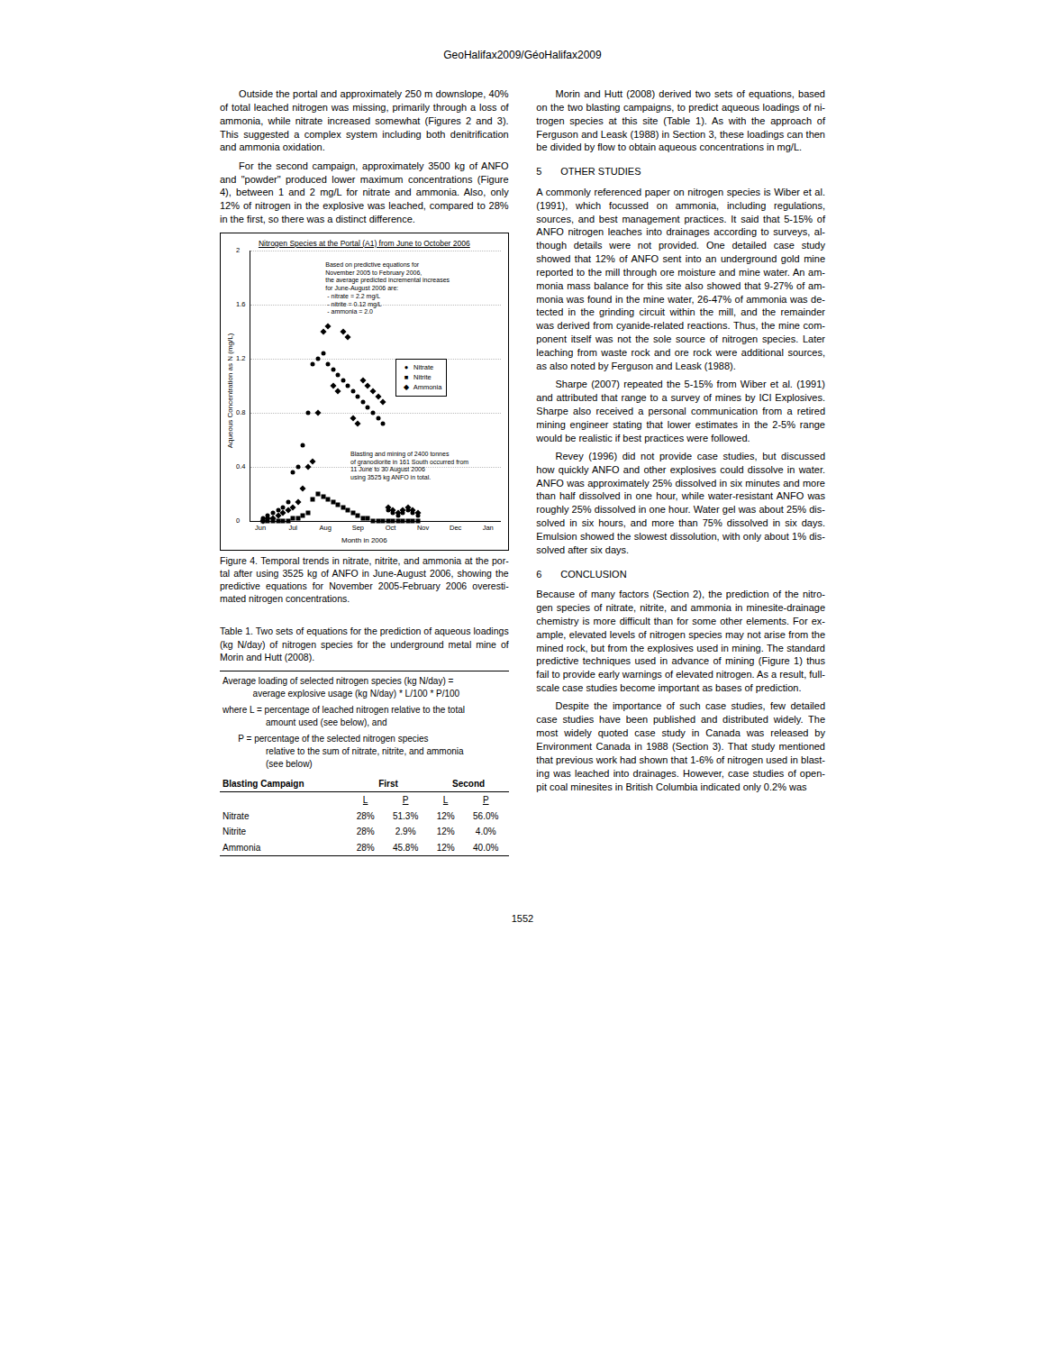GeoHalifax2009/GéoHalifax2009
Outside the portal and approximately 250 m downslope, 40% of total leached nitrogen was missing, primarily through a loss of ammonia, while nitrate increased somewhat (Figures 2 and 3). This suggested a complex system including both denitrification and ammonia oxidation.
For the second campaign, approximately 3500 kg of ANFO and "powder" produced lower maximum concentrations (Figure 4), between 1 and 2 mg/L for nitrate and ammonia. Also, only 12% of nitrogen in the explosive was leached, compared to 28% in the first, so there was a distinct difference.
Nitrogen Species at the Portal (A1) from June to October 2006
Aqueous Concentration as N (mg/L)
2
1.6
1.2
0.8
0.4
0
Jun
Jul
Aug
Sep
Oct
Nov
Dec
Jan
Based on predictive equations for
November 2005 to February 2006,
the average predicted incremental increases
for June-August 2006 are:
- nitrate = 2.2 mg/L
- nitrite = 0.12 mg/L
- ammonia = 2.0
● Nitrate
■ Nitrite
◆ Ammonia
Blasting and mining of 2400 tonnes
of granodiorite in 161 South occurred from
11 June to 30 August 2006
using 3525 kg ANFO in total.
Month in 2006
Figure 4. Temporal trends in nitrate, nitrite, and ammonia at the portal after using 3525 kg of ANFO in June-August 2006, showing the predictive equations for November 2005-February 2006 overestimated nitrogen concentrations.
Table 1. Two sets of equations for the prediction of aqueous loadings (kg N/day) of nitrogen species for the underground metal mine of Morin and Hutt (2008).
| Average loading of selected nitrogen species (kg N/day) = average explosive usage (kg N/day) * L/100 * P/100 |
| where L = percentage of leached nitrogen relative to the total amount used (see below), and |
| P = percentage of the selected nitrogen species relative to the sum of nitrate, nitrite, and ammonia (see below) |
| Blasting Campaign | First | Second |
| | L | P | L | P |
| Nitrate | 28% | 51.3% | 12% | 56.0% |
| Nitrite | 28% | 2.9% | 12% | 4.0% |
| Ammonia | 28% | 45.8% | 12% | 40.0% |
Morin and Hutt (2008) derived two sets of equations, based on the two blasting campaigns, to predict aqueous loadings of nitrogen species at this site (Table 1). As with the approach of Ferguson and Leask (1988) in Section 3, these loadings can then be divided by flow to obtain aqueous concentrations in mg/L.
5 OTHER STUDIES
A commonly referenced paper on nitrogen species is Wiber et al. (1991), which focussed on ammonia, including regulations, sources, and best management practices. It said that 5-15% of ANFO nitrogen leaches into drainages according to surveys, although details were not provided. One detailed case study showed that 12% of ANFO sent into an underground gold mine reported to the mill through ore moisture and mine water. An ammonia mass balance for this site also showed that 9-27% of ammonia was found in the mine water, 26-47% of ammonia was detected in the grinding circuit within the mill, and the remainder was derived from cyanide-related reactions. Thus, the mine component itself was not the sole source of nitrogen species. Later leaching from waste rock and ore rock were additional sources, as also noted by Ferguson and Leask (1988).
Sharpe (2007) repeated the 5-15% from Wiber et al. (1991) and attributed that range to a survey of mines by ICI Explosives. Sharpe also received a personal communication from a retired mining engineer stating that lower estimates in the 2-5% range would be realistic if best practices were followed.
Revey (1996) did not provide case studies, but discussed how quickly ANFO and other explosives could dissolve in water. ANFO was approximately 25% dissolved in six minutes and more than half dissolved in one hour, while water-resistant ANFO was roughly 25% dissolved in one hour. Water gel was about 25% dissolved in six hours, and more than 75% dissolved in six days. Emulsion showed the slowest dissolution, with only about 1% dissolved after six days.
6 CONCLUSION
Because of many factors (Section 2), the prediction of the nitrogen species of nitrate, nitrite, and ammonia in minesite-drainage chemistry is more difficult than for some other elements. For example, elevated levels of nitrogen species may not arise from the mined rock, but from the explosives used in mining. The standard predictive techniques used in advance of mining (Figure 1) thus fail to provide early warnings of elevated nitrogen. As a result, full-scale case studies become important as bases of prediction.
Despite the importance of such case studies, few detailed case studies have been published and distributed widely. The most widely quoted case study in Canada was released by Environment Canada in 1988 (Section 3). That study mentioned that previous work had shown that 1-6% of nitrogen used in blasting was leached into drainages. However, case studies of open-pit coal minesites in British Columbia indicated only 0.2% was
1552